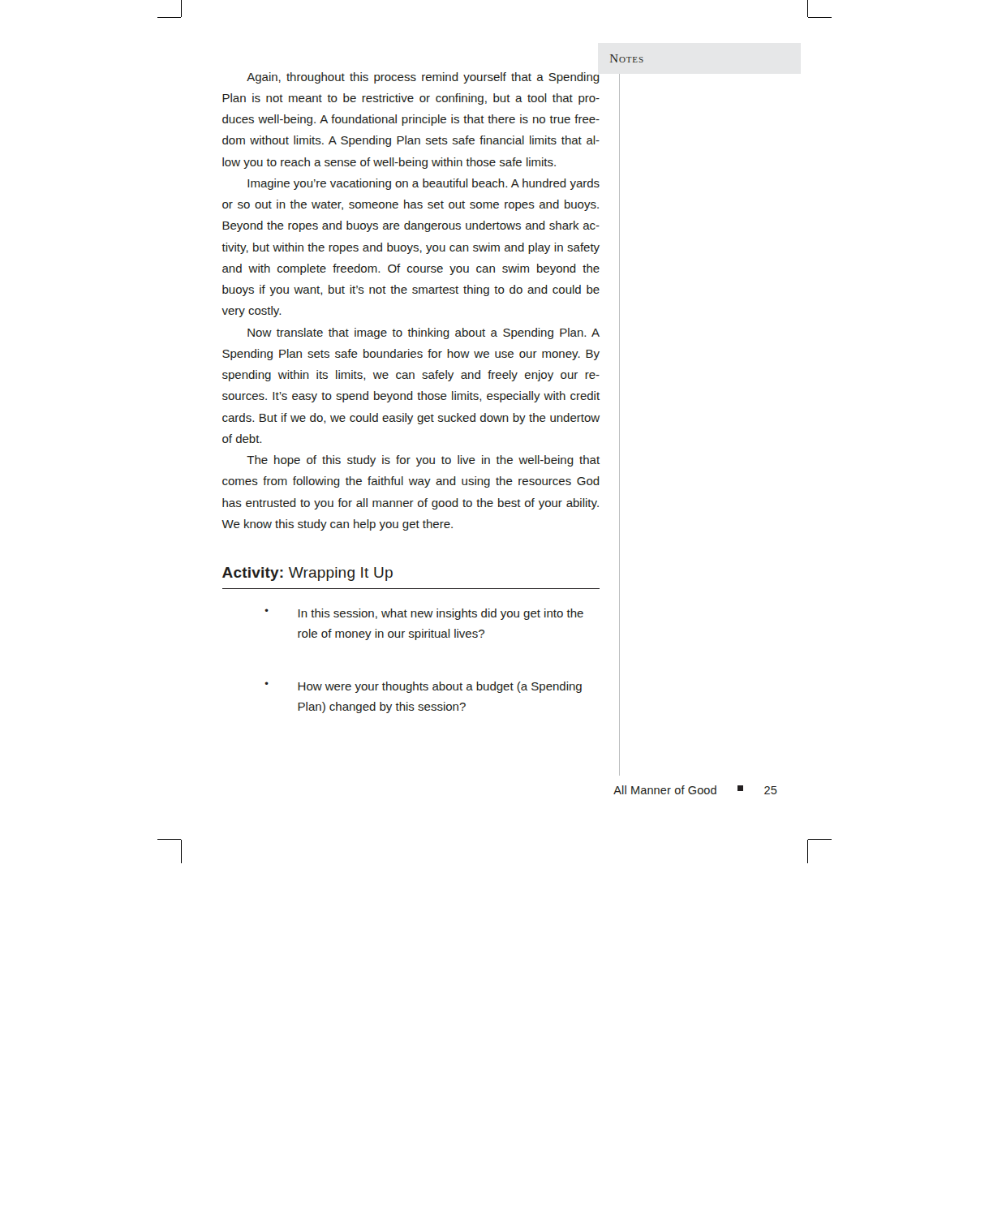Again, throughout this process remind yourself that a Spending Plan is not meant to be restrictive or confining, but a tool that produces well-being. A foundational principle is that there is no true freedom without limits. A Spending Plan sets safe financial limits that allow you to reach a sense of well-being within those safe limits.
Imagine you’re vacationing on a beautiful beach. A hundred yards or so out in the water, someone has set out some ropes and buoys. Beyond the ropes and buoys are dangerous undertows and shark activity, but within the ropes and buoys, you can swim and play in safety and with complete freedom. Of course you can swim beyond the buoys if you want, but it’s not the smartest thing to do and could be very costly.
Now translate that image to thinking about a Spending Plan. A Spending Plan sets safe boundaries for how we use our money. By spending within its limits, we can safely and freely enjoy our resources. It’s easy to spend beyond those limits, especially with credit cards. But if we do, we could easily get sucked down by the undertow of debt.
The hope of this study is for you to live in the well-being that comes from following the faithful way and using the resources God has entrusted to you for all manner of good to the best of your ability. We know this study can help you get there.
Activity: Wrapping It Up
In this session, what new insights did you get into the role of money in our spiritual lives?
How were your thoughts about a budget (a Spending Plan) changed by this session?
Notes
All Manner of Good 25